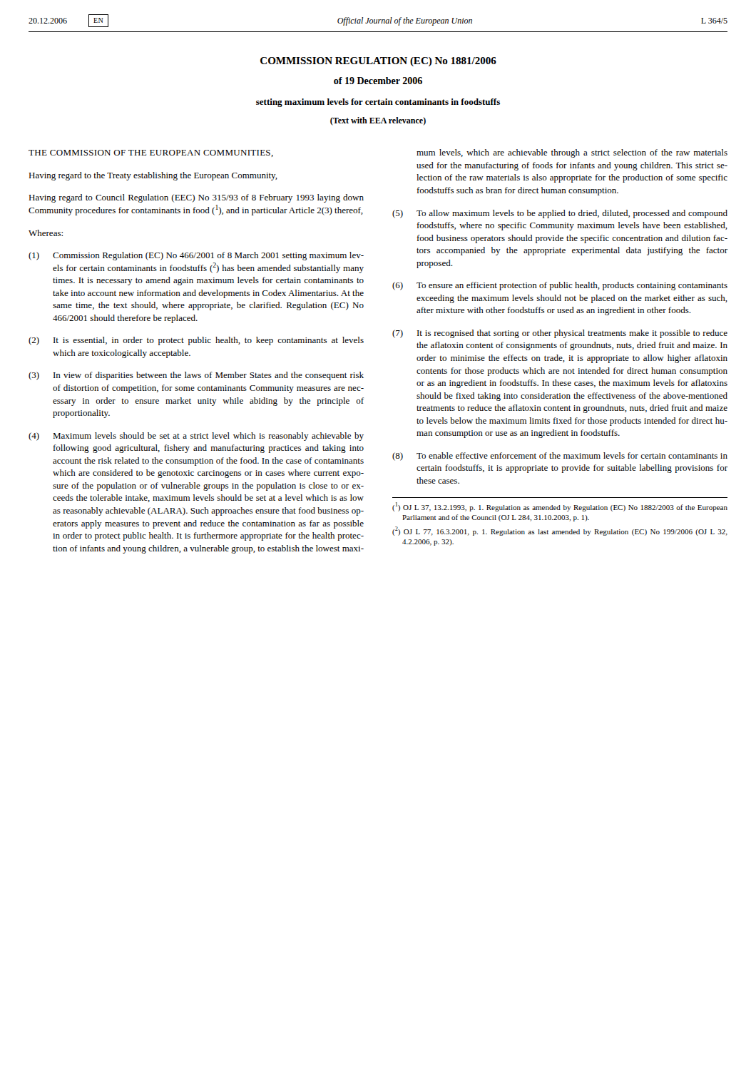20.12.2006 EN Official Journal of the European Union L 364/5
COMMISSION REGULATION (EC) No 1881/2006
of 19 December 2006
setting maximum levels for certain contaminants in foodstuffs
(Text with EEA relevance)
THE COMMISSION OF THE EUROPEAN COMMUNITIES,
Having regard to the Treaty establishing the European Community,
Having regard to Council Regulation (EEC) No 315/93 of 8 February 1993 laying down Community procedures for contaminants in food (1), and in particular Article 2(3) thereof,
Whereas:
(1)
Commission Regulation (EC) No 466/2001 of 8 March 2001 setting maximum levels for certain contaminants in foodstuffs (2) has been amended substantially many times. It is necessary to amend again maximum levels for certain contaminants to take into account new information and developments in Codex Alimentarius. At the same time, the text should, where appropriate, be clarified. Regulation (EC) No 466/2001 should therefore be replaced.
(2)
It is essential, in order to protect public health, to keep contaminants at levels which are toxicologically acceptable.
(3)
In view of disparities between the laws of Member States and the consequent risk of distortion of competition, for some contaminants Community measures are necessary in order to ensure market unity while abiding by the principle of proportionality.
(4)
Maximum levels should be set at a strict level which is reasonably achievable by following good agricultural, fishery and manufacturing practices and taking into account the risk related to the consumption of the food. In the case of contaminants which are considered to be genotoxic carcinogens or in cases where current exposure of the population or of vulnerable groups in the population is close to or exceeds the tolerable intake, maximum levels should be set at a level which is as low as reasonably achievable (ALARA). Such approaches ensure that food business operators apply measures to prevent and reduce the contamination as far as possible in order to protect public health. It is furthermore appropriate for the health protection of infants and young children, a vulnerable group, to establish the lowest maximum levels, which are achievable through a strict selection of the raw materials used for the manufacturing of foods for infants and young children. This strict selection of the raw materials is also appropriate for the production of some specific foodstuffs such as bran for direct human consumption.
(5)
To allow maximum levels to be applied to dried, diluted, processed and compound foodstuffs, where no specific Community maximum levels have been established, food business operators should provide the specific concentration and dilution factors accompanied by the appropriate experimental data justifying the factor proposed.
(6)
To ensure an efficient protection of public health, products containing contaminants exceeding the maximum levels should not be placed on the market either as such, after mixture with other foodstuffs or used as an ingredient in other foods.
(7)
It is recognised that sorting or other physical treatments make it possible to reduce the aflatoxin content of consignments of groundnuts, nuts, dried fruit and maize. In order to minimise the effects on trade, it is appropriate to allow higher aflatoxin contents for those products which are not intended for direct human consumption or as an ingredient in foodstuffs. In these cases, the maximum levels for aflatoxins should be fixed taking into consideration the effectiveness of the above-mentioned treatments to reduce the aflatoxin content in groundnuts, nuts, dried fruit and maize to levels below the maximum limits fixed for those products intended for direct human consumption or use as an ingredient in foodstuffs.
(8)
To enable effective enforcement of the maximum levels for certain contaminants in certain foodstuffs, it is appropriate to provide for suitable labelling provisions for these cases.
(1) OJ L 37, 13.2.1993, p. 1. Regulation as amended by Regulation (EC) No 1882/2003 of the European Parliament and of the Council (OJ L 284, 31.10.2003, p. 1).
(2) OJ L 77, 16.3.2001, p. 1. Regulation as last amended by Regulation (EC) No 199/2006 (OJ L 32, 4.2.2006, p. 32).